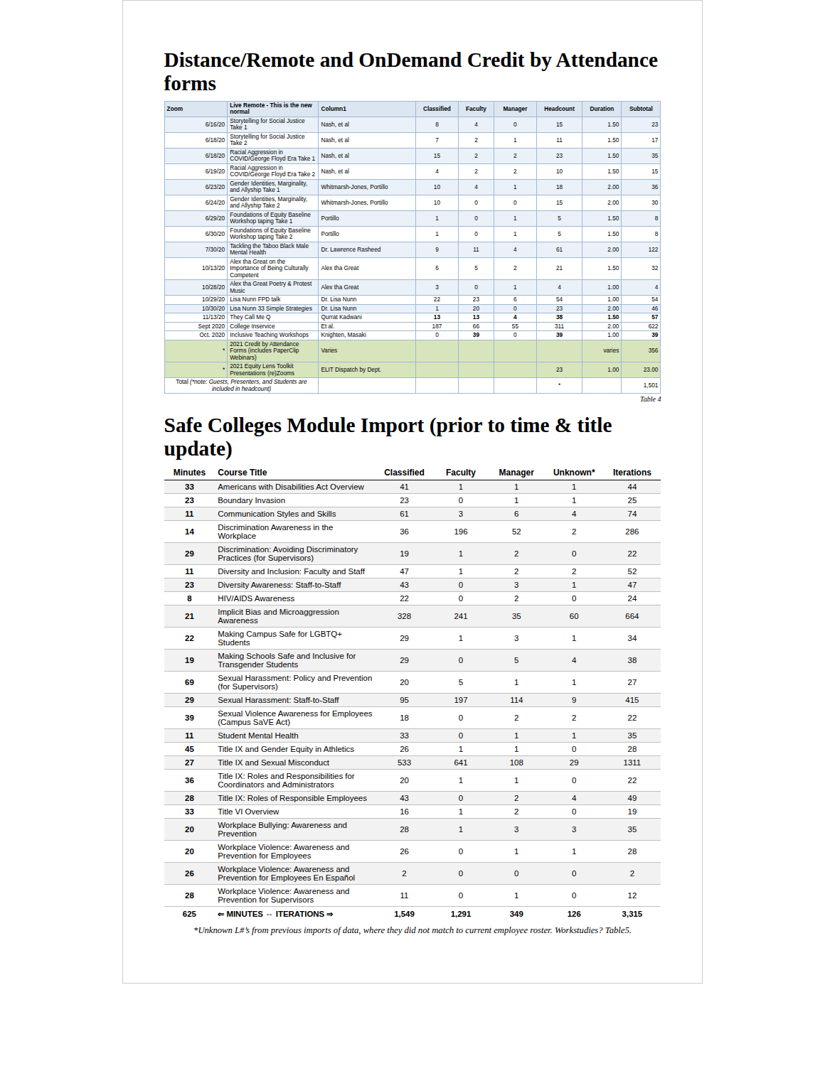Distance/Remote and OnDemand Credit by Attendance forms
| Zoom | Live Remote - This is the new normal | Column1 | Classified | Faculty | Manager | Headcount | Duration | Subtotal |
| --- | --- | --- | --- | --- | --- | --- | --- | --- |
| 6/16/20 | Storytelling for Social Justice Take 1 | Nash, et al | 8 | 4 | 0 | 15 | 1.50 | 23 |
| 6/18/20 | Storytelling for Social Justice Take 2 | Nash, et al | 7 | 2 | 1 | 11 | 1.50 | 17 |
| 6/18/20 | Racial Aggression in COVID/George Floyd Era Take 1 | Nash, et al | 15 | 2 | 2 | 23 | 1.50 | 35 |
| 6/19/20 | Racial Aggression in COVID/George Floyd Era Take 2 | Nash, et al | 4 | 2 | 2 | 10 | 1.50 | 15 |
| 6/23/20 | Gender Identities, Marginality, and Allyship Take 1 | Whitmarsh-Jones, Portillo | 10 | 4 | 1 | 18 | 2.00 | 36 |
| 6/24/20 | Gender Identities, Marginality, and Allyship Take 2 | Whitmarsh-Jones, Portillo | 10 | 0 | 0 | 15 | 2.00 | 30 |
| 6/29/20 | Foundations of Equity Baseline Workshop taping Take 1 | Portillo | 1 | 0 | 1 | 5 | 1.50 | 8 |
| 6/30/20 | Foundations of Equity Baseline Workshop taping Take 2 | Portillo | 1 | 0 | 1 | 5 | 1.50 | 8 |
| 7/30/20 | Tackling the Taboo Black Male Mental Health | Dr. Lawrence Rasheed | 9 | 11 | 4 | 61 | 2.00 | 122 |
| 10/13/20 | Alex tha Great on the Importance of Being Culturally Competent | Alex tha Great | 6 | 5 | 2 | 21 | 1.50 | 32 |
| 10/28/20 | Alex tha Great Poetry & Protest Music | Alex tha Great | 3 | 0 | 1 | 4 | 1.00 | 4 |
| 10/29/20 | Lisa Nunn FPD talk | Dr. Lisa Nunn | 22 | 23 | 6 | 54 | 1.00 | 54 |
| 10/30/20 | Lisa Nunn 33 Simple Strategies | Dr. Lisa Nunn | 1 | 20 | 0 | 23 | 2.00 | 46 |
| 11/13/20 | They Call Me Q | Qurrat Kadwani | 13 | 13 | 4 | 38 | 1.50 | 57 |
| Sept 2020 | College Inservice | Et al. | 187 | 66 | 55 | 311 | 2.00 | 622 |
| Oct. 2020 | Inclusive Teaching Workshops | Knighten, Masaki | 0 | 39 | 0 | 39 | 1.00 | 39 |
| * | 2021 Credit by Attendance Forms (includes PaperClip Webinars) | Varies | | | | | varies | 356 |
| * | 2021 Equity Lens Toolkit Presentations (re)Zooms | ELIT Dispatch by Dept. | | | | 23 | 1.00 | 23.00 |
| Total (*note: Guests, Presenters, and Students are included in headcount) | | | | | * | | 1,501 |
Table 4
Safe Colleges Module Import (prior to time & title update)
| Minutes | Course Title | Classified | Faculty | Manager | Unknown* | Iterations |
| --- | --- | --- | --- | --- | --- | --- |
| 33 | Americans with Disabilities Act Overview | 41 | 1 | 1 | 1 | 44 |
| 23 | Boundary Invasion | 23 | 0 | 1 | 1 | 25 |
| 11 | Communication Styles and Skills | 61 | 3 | 6 | 4 | 74 |
| 14 | Discrimination Awareness in the Workplace | 36 | 196 | 52 | 2 | 286 |
| 29 | Discrimination: Avoiding Discriminatory Practices (for Supervisors) | 19 | 1 | 2 | 0 | 22 |
| 11 | Diversity and Inclusion: Faculty and Staff | 47 | 1 | 2 | 2 | 52 |
| 23 | Diversity Awareness: Staff-to-Staff | 43 | 0 | 3 | 1 | 47 |
| 8 | HIV/AIDS Awareness | 22 | 0 | 2 | 0 | 24 |
| 21 | Implicit Bias and Microaggression Awareness | 328 | 241 | 35 | 60 | 664 |
| 22 | Making Campus Safe for LGBTQ+ Students | 29 | 1 | 3 | 1 | 34 |
| 19 | Making Schools Safe and Inclusive for Transgender Students | 29 | 0 | 5 | 4 | 38 |
| 69 | Sexual Harassment: Policy and Prevention (for Supervisors) | 20 | 5 | 1 | 1 | 27 |
| 29 | Sexual Harassment: Staff-to-Staff | 95 | 197 | 114 | 9 | 415 |
| 39 | Sexual Violence Awareness for Employees (Campus SaVE Act) | 18 | 0 | 2 | 2 | 22 |
| 11 | Student Mental Health | 33 | 0 | 1 | 1 | 35 |
| 45 | Title IX and Gender Equity in Athletics | 26 | 1 | 1 | 0 | 28 |
| 27 | Title IX and Sexual Misconduct | 533 | 641 | 108 | 29 | 1311 |
| 36 | Title IX: Roles and Responsibilities for Coordinators and Administrators | 20 | 1 | 1 | 0 | 22 |
| 28 | Title IX: Roles of Responsible Employees | 43 | 0 | 2 | 4 | 49 |
| 33 | Title VI Overview | 16 | 1 | 2 | 0 | 19 |
| 20 | Workplace Bullying: Awareness and Prevention | 28 | 1 | 3 | 3 | 35 |
| 20 | Workplace Violence: Awareness and Prevention for Employees | 26 | 0 | 1 | 1 | 28 |
| 26 | Workplace Violence: Awareness and Prevention for Employees En Español | 2 | 0 | 0 | 0 | 2 |
| 28 | Workplace Violence: Awareness and Prevention for Supervisors | 11 | 0 | 1 | 0 | 12 |
| 625 | ⇐ MINUTES ⇔ ITERATIONS ⇒ | 1,549 | 1,291 | 349 | 126 | 3,315 |
*Unknown L#’s from previous imports of data, where they did not match to current employee roster. Workstudies? Table5.